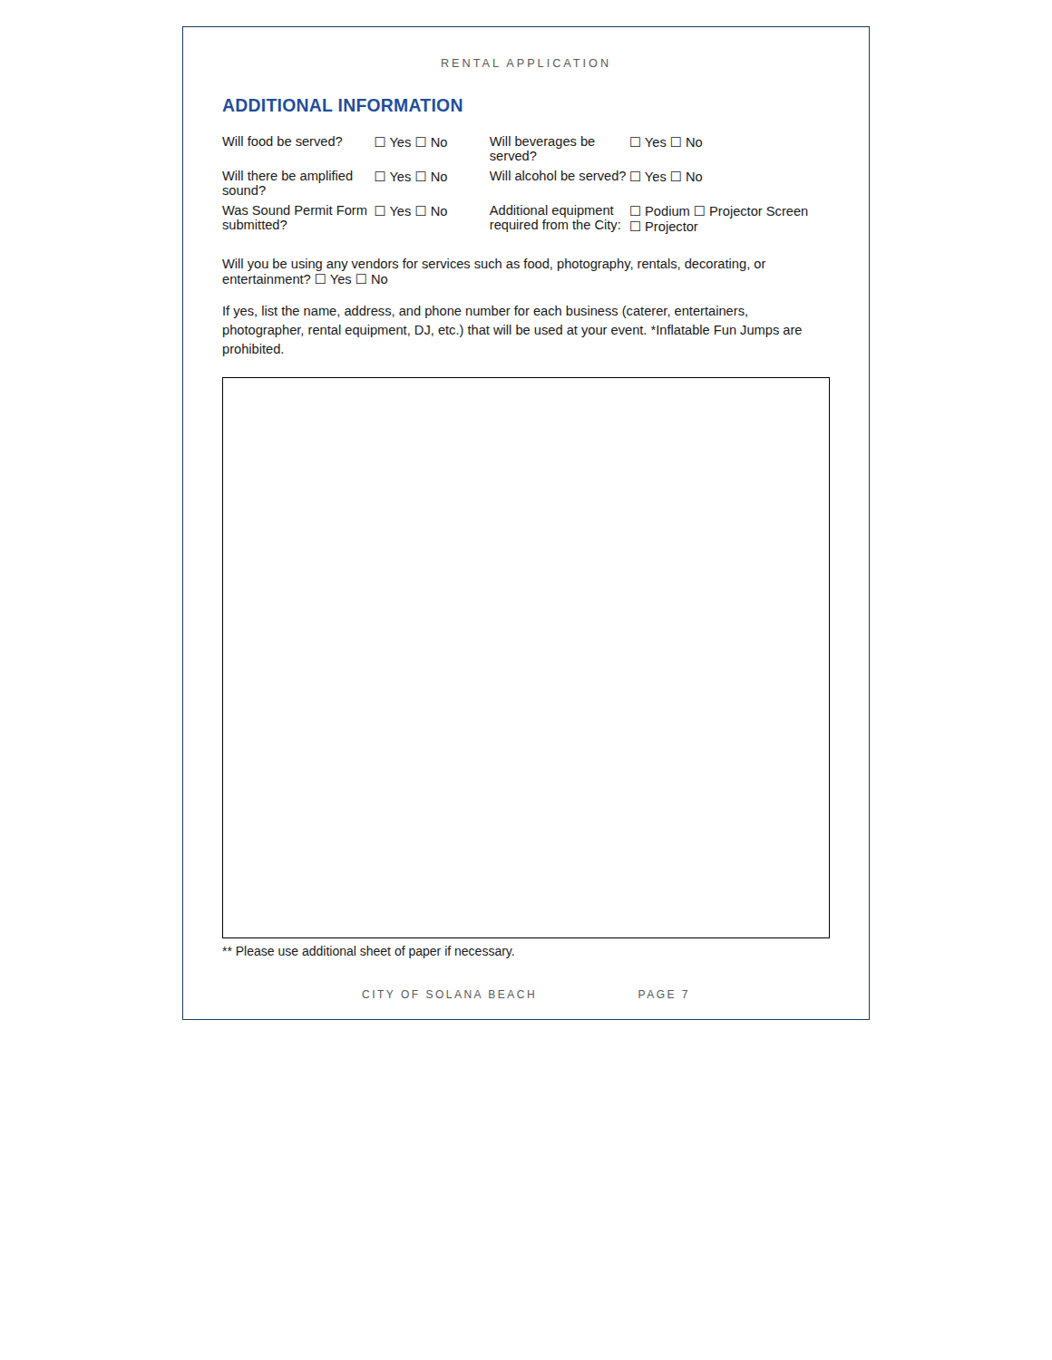RENTAL APPLICATION
ADDITIONAL INFORMATION
| Will food be served? | ☐ Yes ☐ No | Will beverages be served? | ☐ Yes ☐ No |
| Will there be amplified sound? | ☐ Yes ☐ No | Will alcohol be served? | ☐ Yes ☐ No |
| Was Sound Permit Form submitted? | ☐ Yes ☐ No | Additional equipment required from the City: | ☐ Podium ☐ Projector Screen ☐ Projector |
Will you be using any vendors for services such as food, photography, rentals, decorating, or entertainment? ☐ Yes ☐ No
If yes, list the name, address, and phone number for each business (caterer, entertainers, photographer, rental equipment, DJ, etc.) that will be used at your event. *Inflatable Fun Jumps are prohibited.
** Please use additional sheet of paper if necessary.
CITY OF SOLANA BEACH PAGE 7